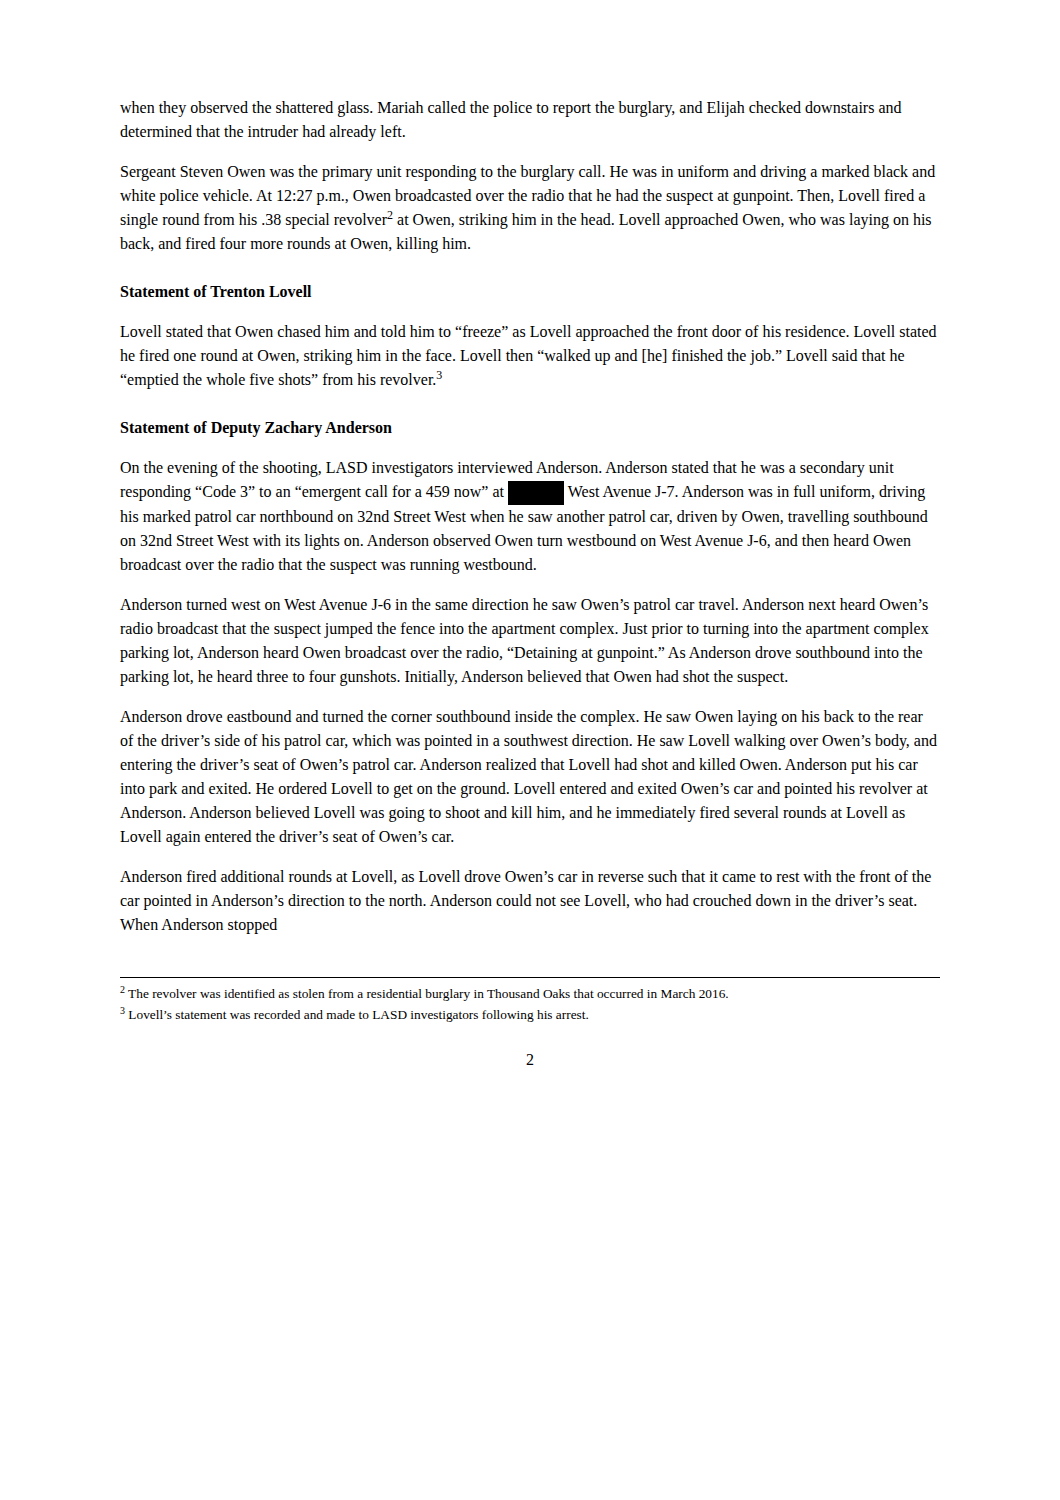when they observed the shattered glass. Mariah called the police to report the burglary, and Elijah checked downstairs and determined that the intruder had already left.
Sergeant Steven Owen was the primary unit responding to the burglary call. He was in uniform and driving a marked black and white police vehicle. At 12:27 p.m., Owen broadcasted over the radio that he had the suspect at gunpoint. Then, Lovell fired a single round from his .38 special revolver2 at Owen, striking him in the head. Lovell approached Owen, who was laying on his back, and fired four more rounds at Owen, killing him.
Statement of Trenton Lovell
Lovell stated that Owen chased him and told him to “freeze” as Lovell approached the front door of his residence. Lovell stated he fired one round at Owen, striking him in the face. Lovell then “walked up and [he] finished the job.” Lovell said that he “emptied the whole five shots” from his revolver.3
Statement of Deputy Zachary Anderson
On the evening of the shooting, LASD investigators interviewed Anderson. Anderson stated that he was a secondary unit responding “Code 3” to an “emergent call for a 459 now” at West Avenue J-7. Anderson was in full uniform, driving his marked patrol car northbound on 32nd Street West when he saw another patrol car, driven by Owen, travelling southbound on 32nd Street West with its lights on. Anderson observed Owen turn westbound on West Avenue J-6, and then heard Owen broadcast over the radio that the suspect was running westbound.
Anderson turned west on West Avenue J-6 in the same direction he saw Owen’s patrol car travel. Anderson next heard Owen’s radio broadcast that the suspect jumped the fence into the apartment complex. Just prior to turning into the apartment complex parking lot, Anderson heard Owen broadcast over the radio, “Detaining at gunpoint.” As Anderson drove southbound into the parking lot, he heard three to four gunshots. Initially, Anderson believed that Owen had shot the suspect.
Anderson drove eastbound and turned the corner southbound inside the complex. He saw Owen laying on his back to the rear of the driver’s side of his patrol car, which was pointed in a southwest direction. He saw Lovell walking over Owen’s body, and entering the driver’s seat of Owen’s patrol car. Anderson realized that Lovell had shot and killed Owen. Anderson put his car into park and exited. He ordered Lovell to get on the ground. Lovell entered and exited Owen’s car and pointed his revolver at Anderson. Anderson believed Lovell was going to shoot and kill him, and he immediately fired several rounds at Lovell as Lovell again entered the driver’s seat of Owen’s car.
Anderson fired additional rounds at Lovell, as Lovell drove Owen’s car in reverse such that it came to rest with the front of the car pointed in Anderson’s direction to the north. Anderson could not see Lovell, who had crouched down in the driver’s seat. When Anderson stopped
2 The revolver was identified as stolen from a residential burglary in Thousand Oaks that occurred in March 2016.
3 Lovell’s statement was recorded and made to LASD investigators following his arrest.
2